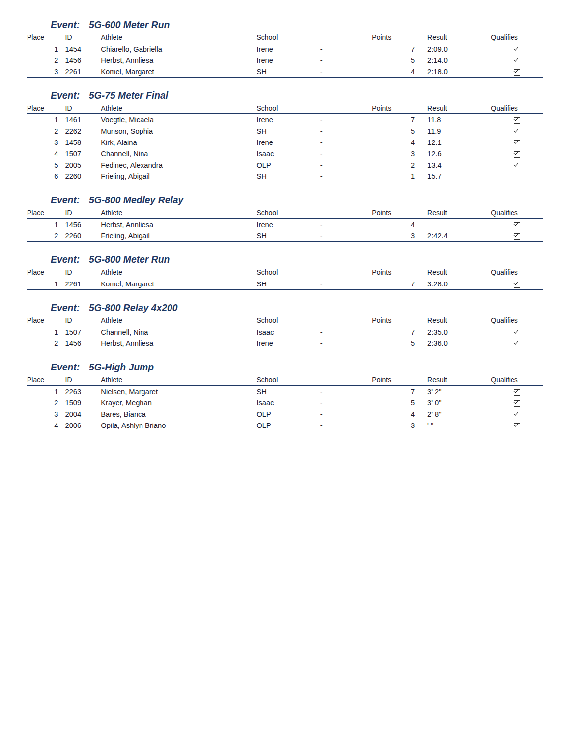Event: 5G-600 Meter Run
| Place | ID | Athlete | School | | Points | Result | Qualifies |
| --- | --- | --- | --- | --- | --- | --- | --- |
| 1 | 1454 | Chiarello, Gabriella | Irene | - | 7 | 2:09.0 | |
| 2 | 1456 | Herbst, Annliesa | Irene | - | 5 | 2:14.0 | |
| 3 | 2261 | Komel, Margaret | SH | - | 4 | 2:18.0 | |
Event: 5G-75 Meter Final
| Place | ID | Athlete | School | | Points | Result | Qualifies |
| --- | --- | --- | --- | --- | --- | --- | --- |
| 1 | 1461 | Voegtle, Micaela | Irene | - | 7 | 11.8 | |
| 2 | 2262 | Munson, Sophia | SH | - | 5 | 11.9 | |
| 3 | 1458 | Kirk, Alaina | Irene | - | 4 | 12.1 | |
| 4 | 1507 | Channell, Nina | Isaac | - | 3 | 12.6 | |
| 5 | 2005 | Fedinec, Alexandra | OLP | - | 2 | 13.4 | |
| 6 | 2260 | Frieling, Abigail | SH | - | 1 | 15.7 | |
Event: 5G-800 Medley Relay
| Place | ID | Athlete | School | | Points | Result | Qualifies |
| --- | --- | --- | --- | --- | --- | --- | --- |
| 1 | 1456 | Herbst, Annliesa | Irene | - | 4 | | |
| 2 | 2260 | Frieling, Abigail | SH | - | 3 | 2:42.4 | |
Event: 5G-800 Meter Run
| Place | ID | Athlete | School | | Points | Result | Qualifies |
| --- | --- | --- | --- | --- | --- | --- | --- |
| 1 | 2261 | Komel, Margaret | SH | - | 7 | 3:28.0 | |
Event: 5G-800 Relay 4x200
| Place | ID | Athlete | School | | Points | Result | Qualifies |
| --- | --- | --- | --- | --- | --- | --- | --- |
| 1 | 1507 | Channell, Nina | Isaac | - | 7 | 2:35.0 | |
| 2 | 1456 | Herbst, Annliesa | Irene | - | 5 | 2:36.0 | |
Event: 5G-High Jump
| Place | ID | Athlete | School | | Points | Result | Qualifies |
| --- | --- | --- | --- | --- | --- | --- | --- |
| 1 | 2263 | Nielsen, Margaret | SH | - | 7 | 3' 2" | |
| 2 | 1509 | Krayer, Meghan | Isaac | - | 5 | 3' 0" | |
| 3 | 2004 | Bares, Bianca | OLP | - | 4 | 2' 8" | |
| 4 | 2006 | Opila, Ashlyn Briano | OLP | - | 3 | ' " | |